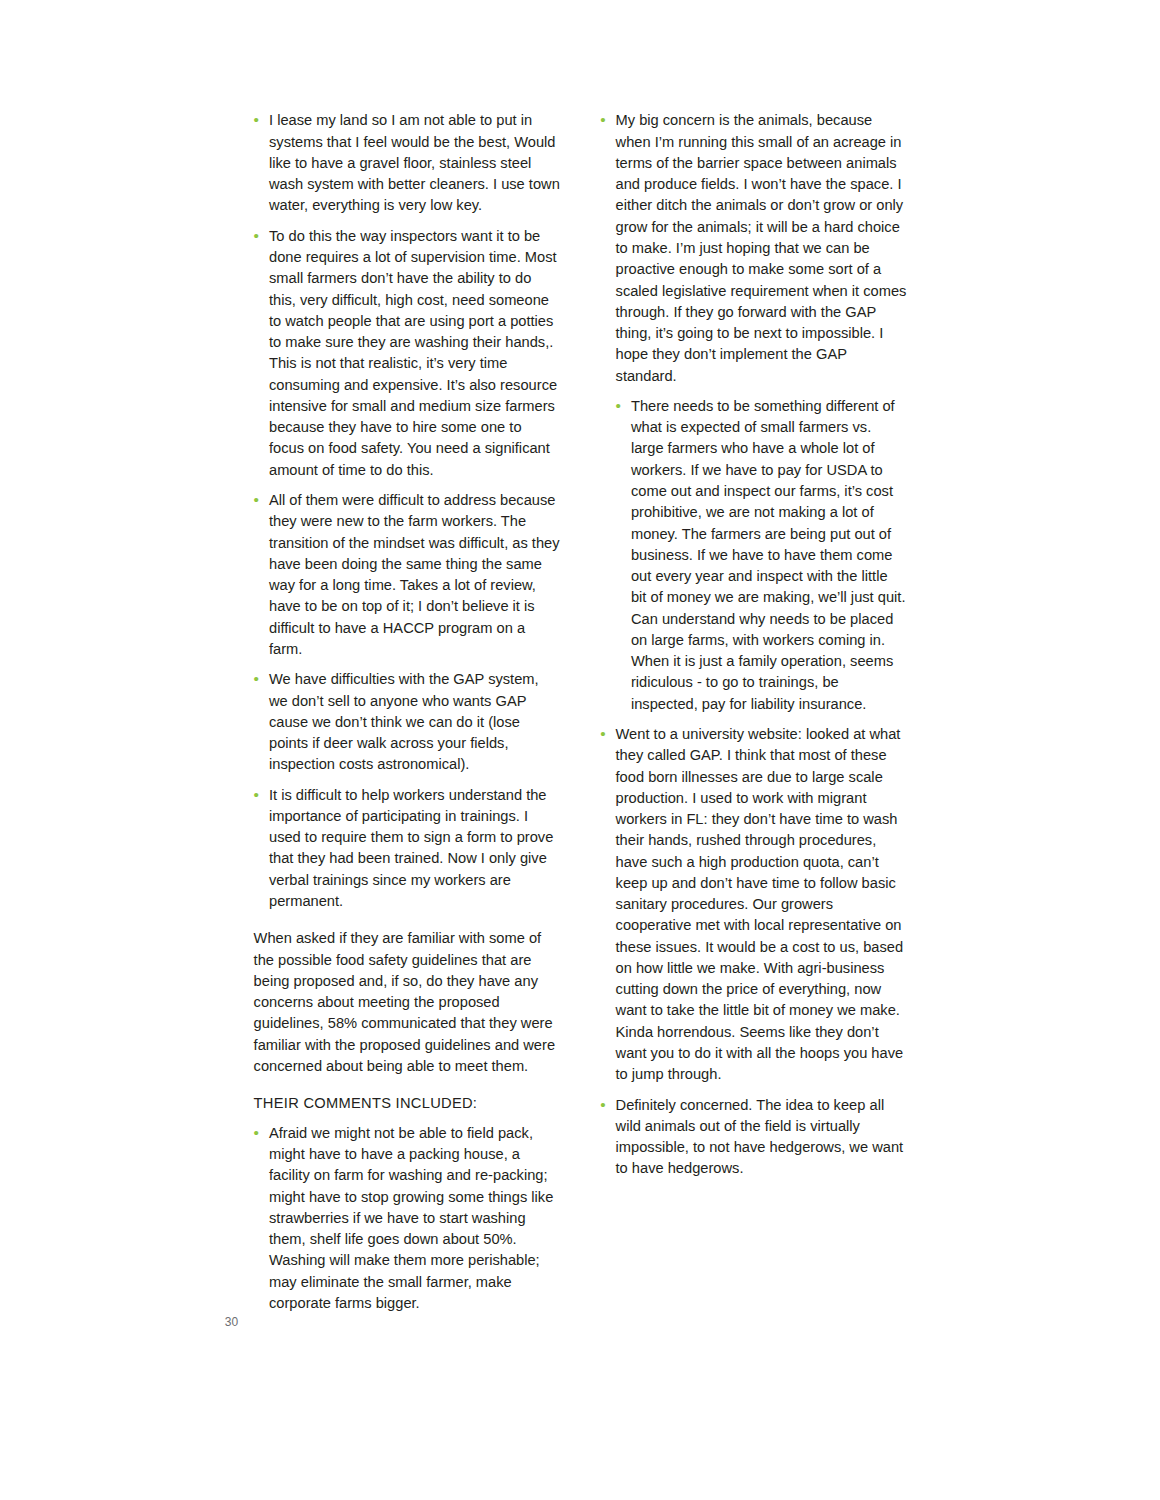I lease my land so I am not able to put in systems that I feel would be the best, Would like to have a gravel floor, stainless steel wash system with better cleaners. I use town water, everything is very low key.
To do this the way inspectors want it to be done requires a lot of supervision time. Most small farmers don’t have the ability to do this, very difficult, high cost, need someone to watch people that are using port a potties to make sure they are washing their hands,. This is not that realistic, it’s very time consuming and expensive. It’s also resource intensive for small and medium size farmers because they have to hire some one to focus on food safety. You need a significant amount of time to do this.
All of them were difficult to address because they were new to the farm workers. The transition of the mindset was difficult, as they have been doing the same thing the same way for a long time. Takes a lot of review, have to be on top of it; I don’t believe it is difficult to have a HACCP program on a farm.
We have difficulties with the GAP system, we don’t sell to anyone who wants GAP cause we don’t think we can do it (lose points if deer walk across your fields, inspection costs astronomical).
It is difficult to help workers understand the importance of participating in trainings. I used to require them to sign a form to prove that they had been trained. Now I only give verbal trainings since my workers are permanent.
When asked if they are familiar with some of the possible food safety guidelines that are being proposed and, if so, do they have any concerns about meeting the proposed guidelines, 58% communicated that they were familiar with the proposed guidelines and were concerned about being able to meet them.
Their comments included:
Afraid we might not be able to field pack, might have to have a packing house, a facility on farm for washing and re-packing; might have to stop growing some things like strawberries if we have to start washing them, shelf life goes down about 50%. Washing will make them more perishable; may eliminate the small farmer, make corporate farms bigger.
My big concern is the animals, because when I’m running this small of an acreage in terms of the barrier space between animals and produce fields. I won’t have the space. I either ditch the animals or don’t grow or only grow for the animals; it will be a hard choice to make. I’m just hoping that we can be proactive enough to make some sort of a scaled legislative requirement when it comes through. If they go forward with the GAP thing, it’s going to be next to impossible. I hope they don’t implement the GAP standard.
There needs to be something different of what is expected of small farmers vs. large farmers who have a whole lot of workers. If we have to pay for USDA to come out and inspect our farms, it’s cost prohibitive, we are not making a lot of money. The farmers are being put out of business. If we have to have them come out every year and inspect with the little bit of money we are making, we’ll just quit. Can understand why needs to be placed on large farms, with workers coming in. When it is just a family operation, seems ridiculous - to go to trainings, be inspected, pay for liability insurance.
Went to a university website: looked at what they called GAP. I think that most of these food born illnesses are due to large scale production. I used to work with migrant workers in FL: they don’t have time to wash their hands, rushed through procedures, have such a high production quota, can’t keep up and don’t have time to follow basic sanitary procedures. Our growers cooperative met with local representative on these issues. It would be a cost to us, based on how little we make. With agri-business cutting down the price of everything, now want to take the little bit of money we make. Kinda horrendous. Seems like they don’t want you to do it with all the hoops you have to jump through.
Definitely concerned. The idea to keep all wild animals out of the field is virtually impossible, to not have hedgerows, we want to have hedgerows.
30